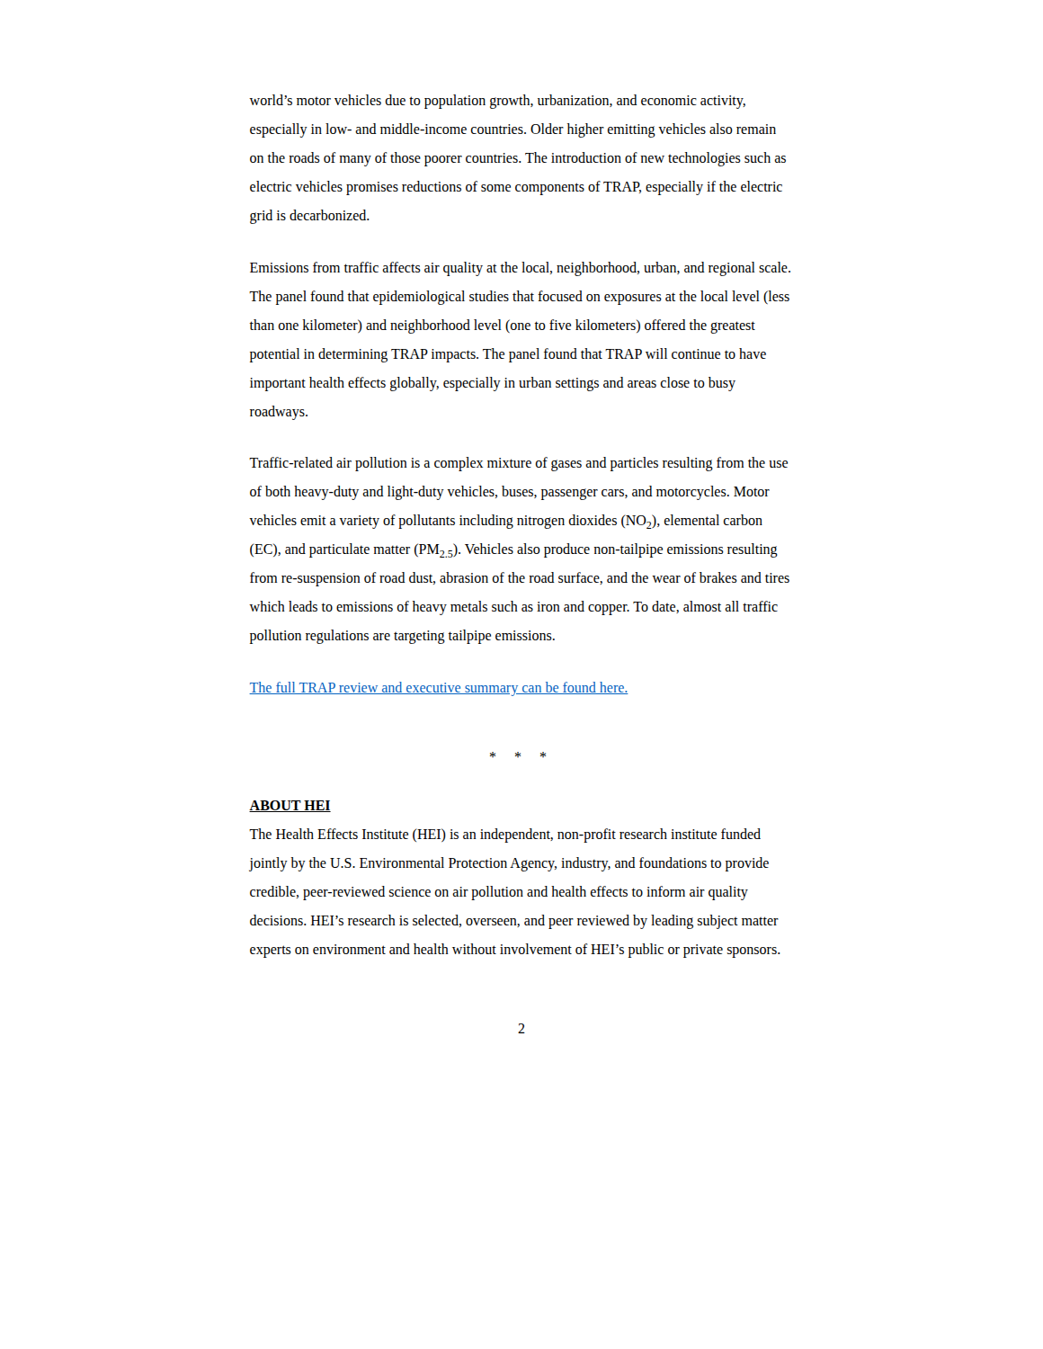world’s motor vehicles due to population growth, urbanization, and economic activity, especially in low- and middle-income countries. Older higher emitting vehicles also remain on the roads of many of those poorer countries. The introduction of new technologies such as electric vehicles promises reductions of some components of TRAP, especially if the electric grid is decarbonized.
Emissions from traffic affects air quality at the local, neighborhood, urban, and regional scale. The panel found that epidemiological studies that focused on exposures at the local level (less than one kilometer) and neighborhood level (one to five kilometers) offered the greatest potential in determining TRAP impacts. The panel found that TRAP will continue to have important health effects globally, especially in urban settings and areas close to busy roadways.
Traffic-related air pollution is a complex mixture of gases and particles resulting from the use of both heavy-duty and light-duty vehicles, buses, passenger cars, and motorcycles. Motor vehicles emit a variety of pollutants including nitrogen dioxides (NO2), elemental carbon (EC), and particulate matter (PM2.5). Vehicles also produce non-tailpipe emissions resulting from re-suspension of road dust, abrasion of the road surface, and the wear of brakes and tires which leads to emissions of heavy metals such as iron and copper. To date, almost all traffic pollution regulations are targeting tailpipe emissions.
The full TRAP review and executive summary can be found here.
* * *
ABOUT HEI
The Health Effects Institute (HEI) is an independent, non-profit research institute funded jointly by the U.S. Environmental Protection Agency, industry, and foundations to provide credible, peer-reviewed science on air pollution and health effects to inform air quality decisions. HEI’s research is selected, overseen, and peer reviewed by leading subject matter experts on environment and health without involvement of HEI’s public or private sponsors.
2